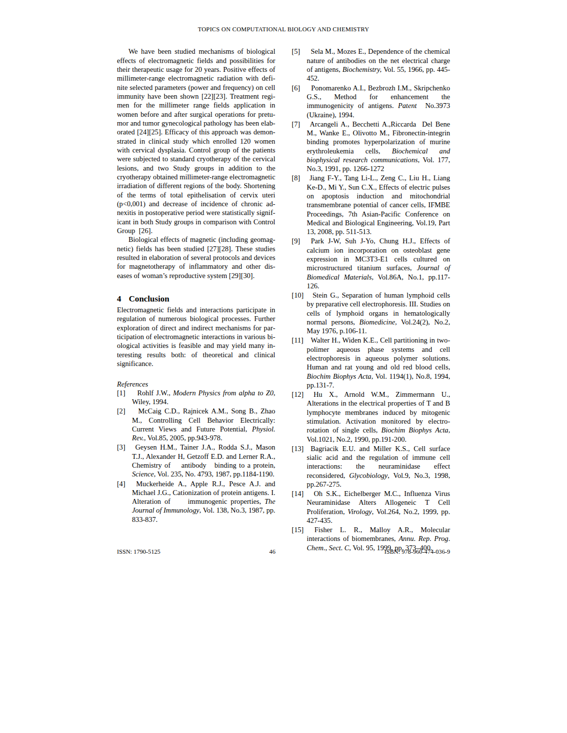TOPICS ON COMPUTATIONAL BIOLOGY AND CHEMISTRY
We have been studied mechanisms of biological effects of electromagnetic fields and possibilities for their therapeutic usage for 20 years. Positive effects of millimeter-range electromagnetic radiation with definite selected parameters (power and frequency) on cell immunity have been shown [22][23]. Treatment regimen for the millimeter range fields application in women before and after surgical operations for pretumor and tumor gynecological pathology has been elaborated [24][25]. Efficacy of this approach was demonstrated in clinical study which enrolled 120 women with cervical dysplasia. Control group of the patients were subjected to standard cryotherapy of the cervical lesions, and two Study groups in addition to the cryotherapy obtained millimeter-range electromagnetic irradiation of different regions of the body. Shortening of the terms of total epithelisation of cervix uteri (p<0,001) and decrease of incidence of chronic adnexitis in postoperative period were statistically significant in both Study groups in comparison with Control Group [26].
Biological effects of magnetic (including geomagnetic) fields has been studied [27][28]. These studies resulted in elaboration of several protocols and devices for magnetotherapy of inflammatory and other diseases of woman’s reproductive system [29][30].
4 Conclusion
Electromagnetic fields and interactions participate in regulation of numerous biological processes. Further exploration of direct and indirect mechanisms for participation of electromagnetic interactions in various biological activities is feasible and may yield many interesting results both: of theoretical and clinical significance.
References
[1] Rohlf J.W., Modern Physics from alpha to Z0, Wiley, 1994.
[2] McCaig C.D., Rajnicek A.M., Song B., Zhao M., Controlling Cell Behavior Electrically: Current Views and Future Potential, Physiol. Rev., Vol.85, 2005, pp.943-978.
[3] Geysen H.M., Tainer J.A., Rodda S.J., Mason T.J., Alexander H, Getzoff E.D. and Lerner R.A., Chemistry of antibody binding to a protein, Science, Vol. 235, No. 4793, 1987, pp.1184-1190.
[4] Muckerheide A., Apple R.J., Pesce A.J. and Michael J.G., Cationization of protein antigens. I. Alteration of immunogenic properties, The Journal of Immunology, Vol. 138, No.3, 1987, pp. 833-837.
[5] Sela M., Mozes E., Dependence of the chemical nature of antibodies on the net electrical charge of antigens, Biochemistry, Vol. 55, 1966, pp. 445-452.
[6] Ponomarenko A.I., Bezbrozh I.M., Skripchenko G.S., Method for enhancement the immunogenicity of antigens. Patent No.3973 (Ukraine), 1994.
[7] Arcangeli A., Becchetti A.,Riccarda Del Bene M., Wanke E., Olivotto M., Fibronectin-integrin binding promotes hyperpolarization of murine erythroleukemia cells, Biochemical and biophysical research communications, Vol. 177, No.3, 1991, pp. 1266-1272
[8] Jiang F-Y., Tang Li-L., Zeng C., Liu H., Liang Ke-D., Mi Y., Sun C.X., Effects of electric pulses on apoptosis induction and mitochondrial transmembrane potential of cancer cells, IFMBE Proceedings, 7th Asian-Pacific Conference on Medical and Biological Engineering, Vol.19, Part 13, 2008, pp. 511-513.
[9] Park J-W, Suh J-Yo, Chung H.J., Effects of calcium ion incorporation on osteoblast gene expression in MC3T3-E1 cells cultured on microstructured titanium surfaces, Journal of Biomedical Materials, Vol.86A, No.1, pp.117-126.
[10] Stein G., Separation of human lymphoid cells by preparative cell electrophoresis. III. Studies on cells of lymphoid organs in hematologically normal persons, Biomedicine, Vol.24(2), No.2, May 1976, p.106-11.
[11] Walter H., Widen K.E., Cell partitioning in two-polimer aqueous phase systems and cell electrophoresis in aqueous polymer solutions. Human and rat young and old red blood cells, Biochim Biophys Acta, Vol. 1194(1), No.8, 1994, pp.131-7.
[12] Hu X., Arnold W.M., Zimmermann U., Alterations in the electrical properties of T and B lymphocyte membranes induced by mitogenic stimulation. Activation monitored by electro-rotation of single cells, Biochim Biophys Acta, Vol.1021, No.2, 1990, pp.191-200.
[13] Bagriacik E.U. and Miller K.S., Cell surface sialic acid and the regulation of immune cell interactions: the neuraminidase effect reconsidered, Glycobiology, Vol.9, No.3, 1998, pp.267-275.
[14] Oh S.K., Eichelberger M.C., Influenza Virus Neuraminidase Alters Allogeneic T Cell Proliferation, Virology, Vol.264, No.2, 1999, pp. 427-435.
[15] Fisher L. R., Malloy A.R., Molecular interactions of biomembranes, Annu. Rep. Prog. Chem., Sect. C, Vol. 95, 1999, pp. 373–400.
ISSN: 1790-5125 46 ISBN: 978-960-474-036-9